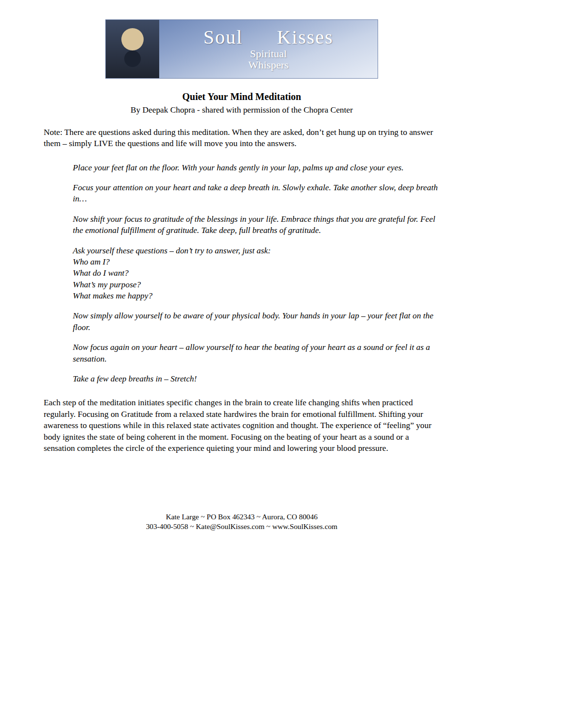Soul Kisses
Spiritual
Whispers
Quiet Your Mind Meditation
By Deepak Chopra - shared with permission of the Chopra Center
Note: There are questions asked during this meditation. When they are asked, don’t get hung up on trying to answer them – simply LIVE the questions and life will move you into the answers.
Place your feet flat on the floor. With your hands gently in your lap, palms up and close your eyes.
Focus your attention on your heart and take a deep breath in. Slowly exhale. Take another slow, deep breath in…
Now shift your focus to gratitude of the blessings in your life. Embrace things that you are grateful for. Feel the emotional fulfillment of gratitude. Take deep, full breaths of gratitude.
Ask yourself these questions – don’t try to answer, just ask:
Who am I?
What do I want?
What’s my purpose?
What makes me happy?
Now simply allow yourself to be aware of your physical body. Your hands in your lap – your feet flat on the floor.
Now focus again on your heart – allow yourself to hear the beating of your heart as a sound or feel it as a sensation.
Take a few deep breaths in – Stretch!
Each step of the meditation initiates specific changes in the brain to create life changing shifts when practiced regularly. Focusing on Gratitude from a relaxed state hardwires the brain for emotional fulfillment. Shifting your awareness to questions while in this relaxed state activates cognition and thought. The experience of “feeling” your body ignites the state of being coherent in the moment. Focusing on the beating of your heart as a sound or a sensation completes the circle of the experience quieting your mind and lowering your blood pressure.
Kate Large ~ PO Box 462343 ~ Aurora, CO 80046
303-400-5058 ~ Kate@SoulKisses.com ~ www.SoulKisses.com